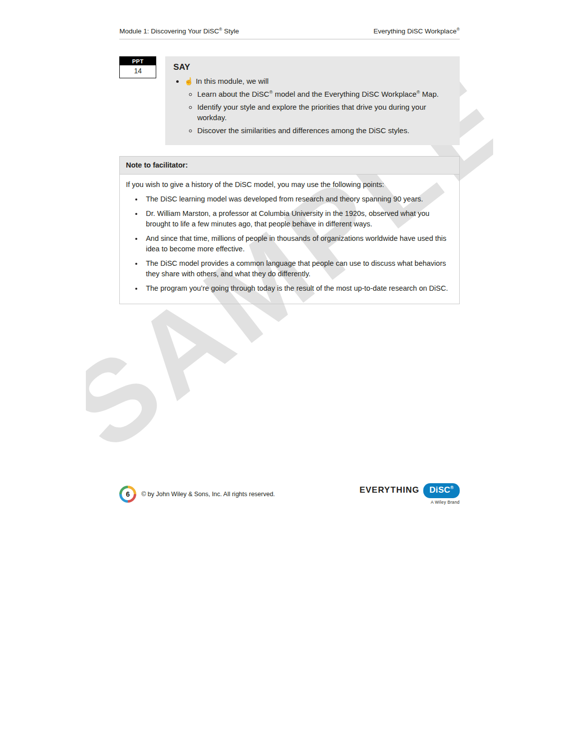SAMPLE
Module 1: Discovering Your DiSC® Style
Everything DiSC Workplace®
PPT
14
SAY
☝In this module, we will
Learn about the DiSC® model and the Everything DiSC Workplace® Map.
Identify your style and explore the priorities that drive you during your workday.
Discover the similarities and differences among the DiSC styles.
Note to facilitator:
If you wish to give a history of the DiSC model, you may use the following points:
The DiSC learning model was developed from research and theory spanning 90 years.
Dr. William Marston, a professor at Columbia University in the 1920s, observed what you brought to life a few minutes ago, that people behave in different ways.
And since that time, millions of people in thousands of organizations worldwide have used this idea to become more effective.
The DiSC model provides a common language that people can use to discuss what behaviors they share with others, and what they do differently.
The program you’re going through today is the result of the most up-to-date research on DiSC.
6 © by John Wiley & Sons, Inc. All rights reserved.
EVERYTHING DiSC®
A Wiley Brand